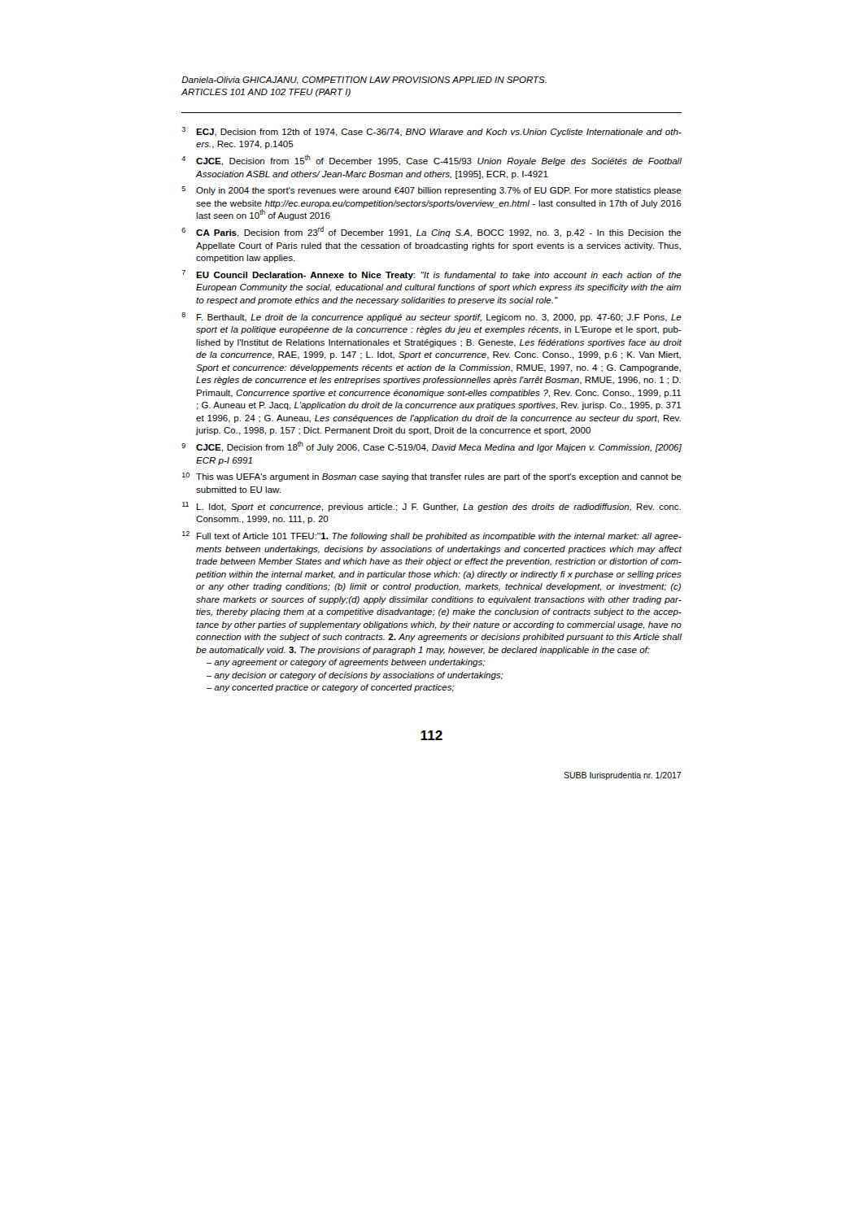Daniela-Olivia GHICAJANU, COMPETITION LAW PROVISIONS APPLIED IN SPORTS.
ARTICLES 101 AND 102 TFEU (PART I)
3 ECJ, Decision from 12th of 1974, Case C-36/74, BNO Wlarave and Koch vs.Union Cycliste Internationale and others., Rec. 1974, p.1405
4 CJCE, Decision from 15th of December 1995, Case C-415/93 Union Royale Belge des Sociétés de Football Association ASBL and others/ Jean-Marc Bosman and others, [1995], ECR, p. I-4921
5 Only in 2004 the sport's revenues were around €407 billion representing 3.7% of EU GDP. For more statistics please see the website http://ec.europa.eu/competition/sectors/sports/overview_en.html - last consulted in 17th of July 2016 last seen on 10th of August 2016
6 CA Paris, Decision from 23rd of December 1991, La Cinq S.A, BOCC 1992, no. 3, p.42 - In this Decision the Appellate Court of Paris ruled that the cessation of broadcasting rights for sport events is a services activity. Thus, competition law applies.
7 EU Council Declaration- Annexe to Nice Treaty: ''It is fundamental to take into account in each action of the European Community the social, educational and cultural functions of sport which express its specificity with the aim to respect and promote ethics and the necessary solidarities to preserve its social role.''
8 F. Berthault, Le droit de la concurrence appliqué au secteur sportif, Legicom no. 3, 2000, pp. 47-60; J.F Pons, Le sport et la politique européenne de la concurrence : règles du jeu et exemples récents, in L'Europe et le sport, published by l'Institut de Relations Internationales et Stratégiques ; B. Geneste, Les fédérations sportives face au droit de la concurrence, RAE, 1999, p. 147 ; L. Idot, Sport et concurrence, Rev. Conc. Conso., 1999, p.6 ; K. Van Miert, Sport et concurrence: développements récents et action de la Commission, RMUE, 1997, no. 4 ; G. Campogrande, Les règles de concurrence et les entreprises sportives professionnelles après l'arrêt Bosman, RMUE, 1996, no. 1 ; D. Primault, Concurrence sportive et concurrence économique sont-elles compatibles ?, Rev. Conc. Conso., 1999, p.11 ; G. Auneau et P. Jacq, L'application du droit de la concurrence aux pratiques sportives, Rev. jurisp. Co., 1995, p. 371 et 1996, p. 24 ; G. Auneau, Les conséquences de l'application du droit de la concurrence au secteur du sport, Rev. jurisp. Co., 1998, p. 157 ; Dict. Permanent Droit du sport, Droit de la concurrence et sport, 2000
9 CJCE, Decision from 18th of July 2006, Case C-519/04, David Meca Medina and Igor Majcen v. Commission, [2006] ECR p-I 6991
10 This was UEFA's argument in Bosman case saying that transfer rules are part of the sport's exception and cannot be submitted to EU law.
11 L. Idot, Sport et concurrence, previous article.; J F. Gunther, La gestion des droits de radiodiffusion, Rev. conc. Consomm., 1999, no. 111, p. 20
12 Full text of Article 101 TFEU:''1. The following shall be prohibited as incompatible with the internal market: all agreements between undertakings, decisions by associations of undertakings and concerted practices which may affect trade between Member States and which have as their object or effect the prevention, restriction or distortion of competition within the internal market, and in particular those which: (a) directly or indirectly fi x purchase or selling prices or any other trading conditions; (b) limit or control production, markets, technical development, or investment; (c) share markets or sources of supply;(d) apply dissimilar conditions to equivalent transactions with other trading parties, thereby placing them at a competitive disadvantage; (e) make the conclusion of contracts subject to the acceptance by other parties of supplementary obligations which, by their nature or according to commercial usage, have no connection with the subject of such contracts. 2. Any agreements or decisions prohibited pursuant to this Article shall be automatically void. 3. The provisions of paragraph 1 may, however, be declared inapplicable in the case of: – any agreement or category of agreements between undertakings; – any decision or category of decisions by associations of undertakings; – any concerted practice or category of concerted practices;
112
SUBB Iurisprudentia nr. 1/2017